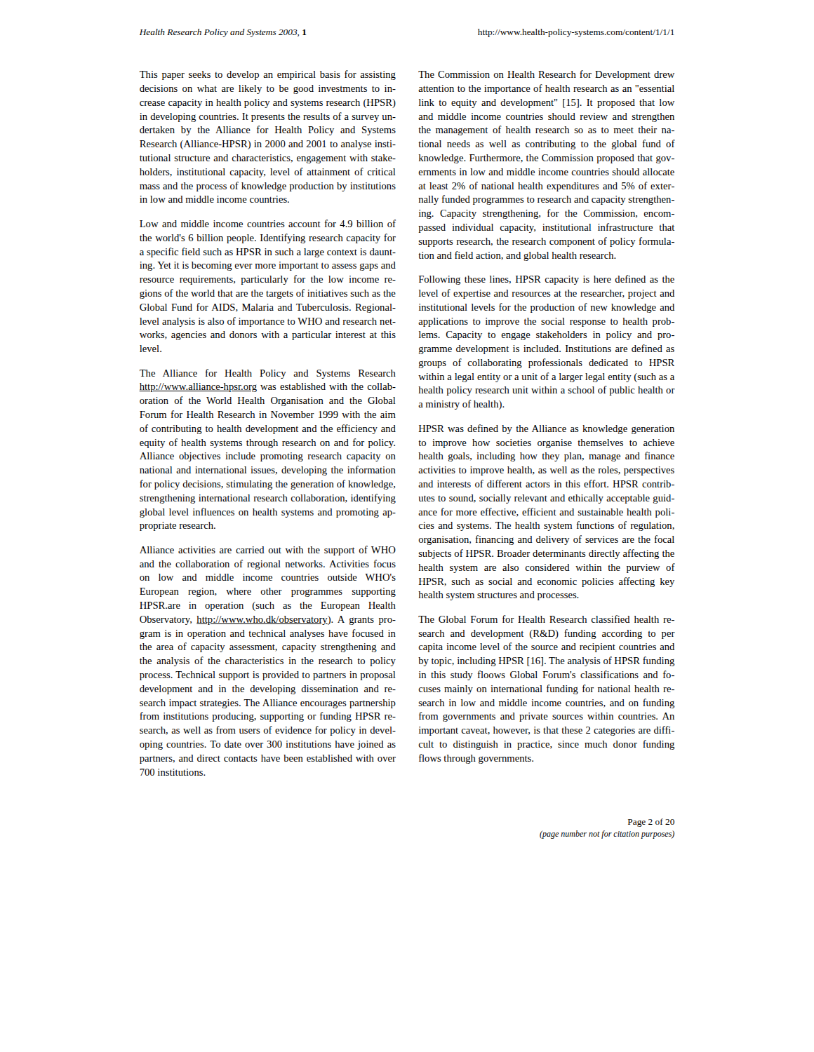Health Research Policy and Systems 2003, 1 http://www.health-policy-systems.com/content/1/1/1
This paper seeks to develop an empirical basis for assisting decisions on what are likely to be good investments to increase capacity in health policy and systems research (HPSR) in developing countries. It presents the results of a survey undertaken by the Alliance for Health Policy and Systems Research (Alliance-HPSR) in 2000 and 2001 to analyse institutional structure and characteristics, engagement with stakeholders, institutional capacity, level of attainment of critical mass and the process of knowledge production by institutions in low and middle income countries.
Low and middle income countries account for 4.9 billion of the world's 6 billion people. Identifying research capacity for a specific field such as HPSR in such a large context is daunting. Yet it is becoming ever more important to assess gaps and resource requirements, particularly for the low income regions of the world that are the targets of initiatives such as the Global Fund for AIDS, Malaria and Tuberculosis. Regional-level analysis is also of importance to WHO and research networks, agencies and donors with a particular interest at this level.
The Alliance for Health Policy and Systems Research http://www.alliance-hpsr.org was established with the collaboration of the World Health Organisation and the Global Forum for Health Research in November 1999 with the aim of contributing to health development and the efficiency and equity of health systems through research on and for policy. Alliance objectives include promoting research capacity on national and international issues, developing the information for policy decisions, stimulating the generation of knowledge, strengthening international research collaboration, identifying global level influences on health systems and promoting appropriate research.
Alliance activities are carried out with the support of WHO and the collaboration of regional networks. Activities focus on low and middle income countries outside WHO's European region, where other programmes supporting HPSR.are in operation (such as the European Health Observatory, http://www.who.dk/observatory). A grants program is in operation and technical analyses have focused in the area of capacity assessment, capacity strengthening and the analysis of the characteristics in the research to policy process. Technical support is provided to partners in proposal development and in the developing dissemination and research impact strategies. The Alliance encourages partnership from institutions producing, supporting or funding HPSR research, as well as from users of evidence for policy in developing countries. To date over 300 institutions have joined as partners, and direct contacts have been established with over 700 institutions.
The Commission on Health Research for Development drew attention to the importance of health research as an "essential link to equity and development" [15]. It proposed that low and middle income countries should review and strengthen the management of health research so as to meet their national needs as well as contributing to the global fund of knowledge. Furthermore, the Commission proposed that governments in low and middle income countries should allocate at least 2% of national health expenditures and 5% of externally funded programmes to research and capacity strengthening. Capacity strengthening, for the Commission, encompassed individual capacity, institutional infrastructure that supports research, the research component of policy formulation and field action, and global health research.
Following these lines, HPSR capacity is here defined as the level of expertise and resources at the researcher, project and institutional levels for the production of new knowledge and applications to improve the social response to health problems. Capacity to engage stakeholders in policy and programme development is included. Institutions are defined as groups of collaborating professionals dedicated to HPSR within a legal entity or a unit of a larger legal entity (such as a health policy research unit within a school of public health or a ministry of health).
HPSR was defined by the Alliance as knowledge generation to improve how societies organise themselves to achieve health goals, including how they plan, manage and finance activities to improve health, as well as the roles, perspectives and interests of different actors in this effort. HPSR contributes to sound, socially relevant and ethically acceptable guidance for more effective, efficient and sustainable health policies and systems. The health system functions of regulation, organisation, financing and delivery of services are the focal subjects of HPSR. Broader determinants directly affecting the health system are also considered within the purview of HPSR, such as social and economic policies affecting key health system structures and processes.
The Global Forum for Health Research classified health research and development (R&D) funding according to per capita income level of the source and recipient countries and by topic, including HPSR [16]. The analysis of HPSR funding in this study floows Global Forum's classifications and focuses mainly on international funding for national health research in low and middle income countries, and on funding from governments and private sources within countries. An important caveat, however, is that these 2 categories are difficult to distinguish in practice, since much donor funding flows through governments.
Page 2 of 20
(page number not for citation purposes)